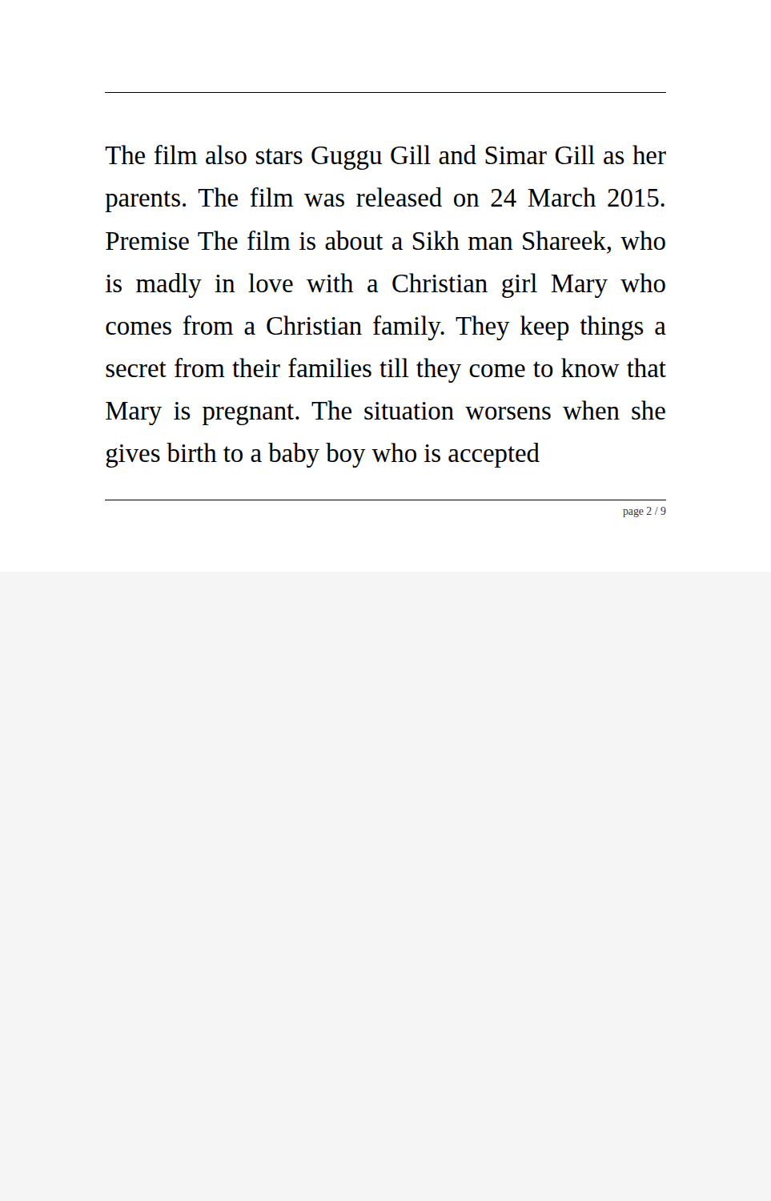The film also stars Guggu Gill and Simar Gill as her parents. The film was released on 24 March 2015. Premise The film is about a Sikh man Shareek, who is madly in love with a Christian girl Mary who comes from a Christian family. They keep things a secret from their families till they come to know that Mary is pregnant. The situation worsens when she gives birth to a baby boy who is accepted
page 2 / 9